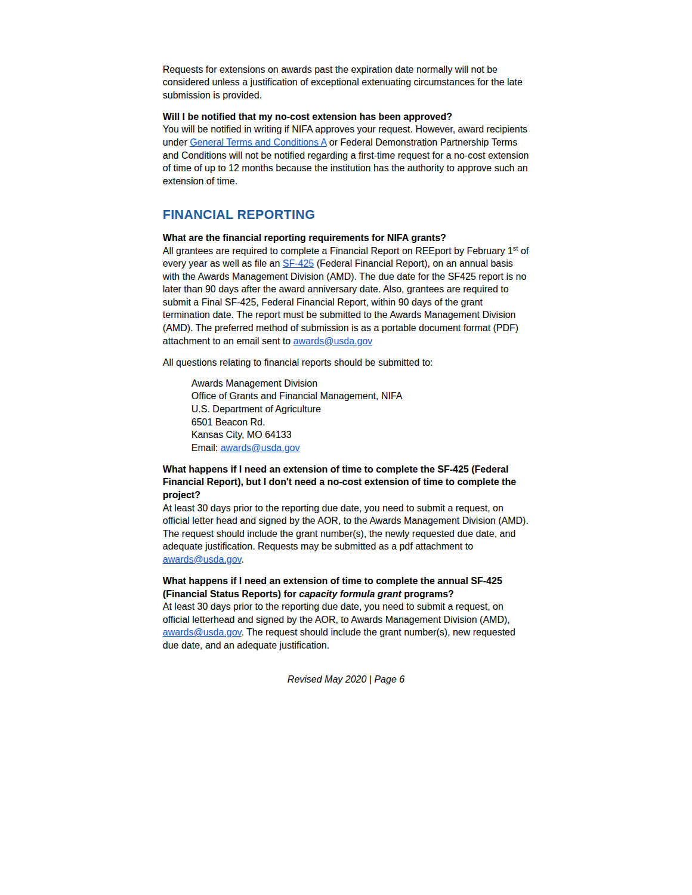Requests for extensions on awards past the expiration date normally will not be considered unless a justification of exceptional extenuating circumstances for the late submission is provided.
Will I be notified that my no-cost extension has been approved?
You will be notified in writing if NIFA approves your request. However, award recipients under General Terms and Conditions A or Federal Demonstration Partnership Terms and Conditions will not be notified regarding a first-time request for a no-cost extension of time of up to 12 months because the institution has the authority to approve such an extension of time.
FINANCIAL REPORTING
What are the financial reporting requirements for NIFA grants?
All grantees are required to complete a Financial Report on REEport by February 1st of every year as well as file an SF-425 (Federal Financial Report), on an annual basis with the Awards Management Division (AMD). The due date for the SF425 report is no later than 90 days after the award anniversary date. Also, grantees are required to submit a Final SF-425, Federal Financial Report, within 90 days of the grant termination date. The report must be submitted to the Awards Management Division (AMD). The preferred method of submission is as a portable document format (PDF) attachment to an email sent to awards@usda.gov
All questions relating to financial reports should be submitted to:
Awards Management Division
Office of Grants and Financial Management, NIFA
U.S. Department of Agriculture
6501 Beacon Rd.
Kansas City, MO 64133
Email: awards@usda.gov
What happens if I need an extension of time to complete the SF-425 (Federal Financial Report), but I don't need a no-cost extension of time to complete the project?
At least 30 days prior to the reporting due date, you need to submit a request, on official letter head and signed by the AOR, to the Awards Management Division (AMD). The request should include the grant number(s), the newly requested due date, and adequate justification. Requests may be submitted as a pdf attachment to awards@usda.gov.
What happens if I need an extension of time to complete the annual SF-425 (Financial Status Reports) for capacity formula grant programs?
At least 30 days prior to the reporting due date, you need to submit a request, on official letterhead and signed by the AOR, to Awards Management Division (AMD), awards@usda.gov. The request should include the grant number(s), new requested due date, and an adequate justification.
Revised May 2020 | Page 6